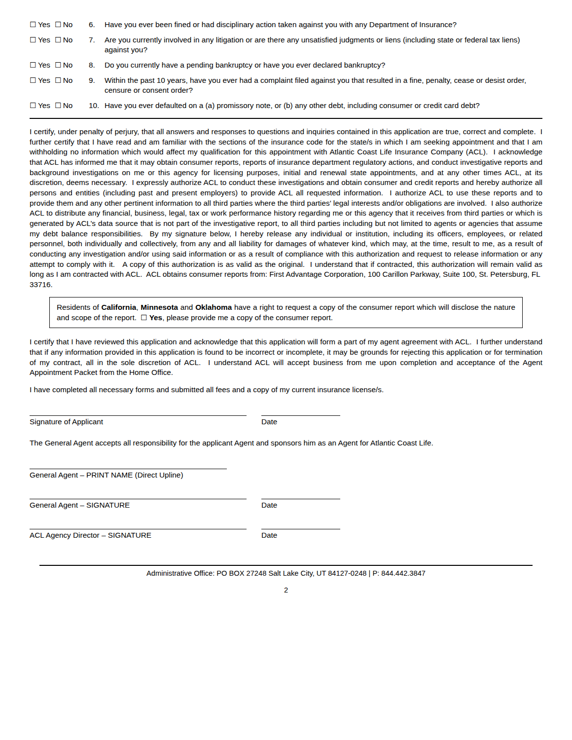☐ Yes ☐ No
6.
Have you ever been fined or had disciplinary action taken against you with any Department of Insurance?
☐ Yes ☐ No
7.
Are you currently involved in any litigation or are there any unsatisfied judgments or liens (including state or federal tax liens) against you?
☐ Yes ☐ No
8.
Do you currently have a pending bankruptcy or have you ever declared bankruptcy?
☐ Yes ☐ No
9.
Within the past 10 years, have you ever had a complaint filed against you that resulted in a fine, penalty, cease or desist order, censure or consent order?
☐ Yes ☐ No
10.
Have you ever defaulted on a (a) promissory note, or (b) any other debt, including consumer or credit card debt?
I certify, under penalty of perjury, that all answers and responses to questions and inquiries contained in this application are true, correct and complete. I further certify that I have read and am familiar with the sections of the insurance code for the state/s in which I am seeking appointment and that I am withholding no information which would affect my qualification for this appointment with Atlantic Coast Life Insurance Company (ACL). I acknowledge that ACL has informed me that it may obtain consumer reports, reports of insurance department regulatory actions, and conduct investigative reports and background investigations on me or this agency for licensing purposes, initial and renewal state appointments, and at any other times ACL, at its discretion, deems necessary. I expressly authorize ACL to conduct these investigations and obtain consumer and credit reports and hereby authorize all persons and entities (including past and present employers) to provide ACL all requested information. I authorize ACL to use these reports and to provide them and any other pertinent information to all third parties where the third parties’ legal interests and/or obligations are involved. I also authorize ACL to distribute any financial, business, legal, tax or work performance history regarding me or this agency that it receives from third parties or which is generated by ACL’s data source that is not part of the investigative report, to all third parties including but not limited to agents or agencies that assume my debt balance responsibilities. By my signature below, I hereby release any individual or institution, including its officers, employees, or related personnel, both individually and collectively, from any and all liability for damages of whatever kind, which may, at the time, result to me, as a result of conducting any investigation and/or using said information or as a result of compliance with this authorization and request to release information or any attempt to comply with it. A copy of this authorization is as valid as the original. I understand that if contracted, this authorization will remain valid as long as I am contracted with ACL. ACL obtains consumer reports from: First Advantage Corporation, 100 Carillon Parkway, Suite 100, St. Petersburg, FL 33716.
Residents of California, Minnesota and Oklahoma have a right to request a copy of the consumer report which will disclose the nature and scope of the report. ☐ Yes, please provide me a copy of the consumer report.
I certify that I have reviewed this application and acknowledge that this application will form a part of my agent agreement with ACL. I further understand that if any information provided in this application is found to be incorrect or incomplete, it may be grounds for rejecting this application or for termination of my contract, all in the sole discretion of ACL. I understand ACL will accept business from me upon completion and acceptance of the Agent Appointment Packet from the Home Office.
I have completed all necessary forms and submitted all fees and a copy of my current insurance license/s.
Signature of Applicant
Date
The General Agent accepts all responsibility for the applicant Agent and sponsors him as an Agent for Atlantic Coast Life.
General Agent – PRINT NAME (Direct Upline)
General Agent – SIGNATURE
Date
ACL Agency Director – SIGNATURE
Date
Administrative Office: PO BOX 27248 Salt Lake City, UT 84127-0248 | P: 844.442.3847
2